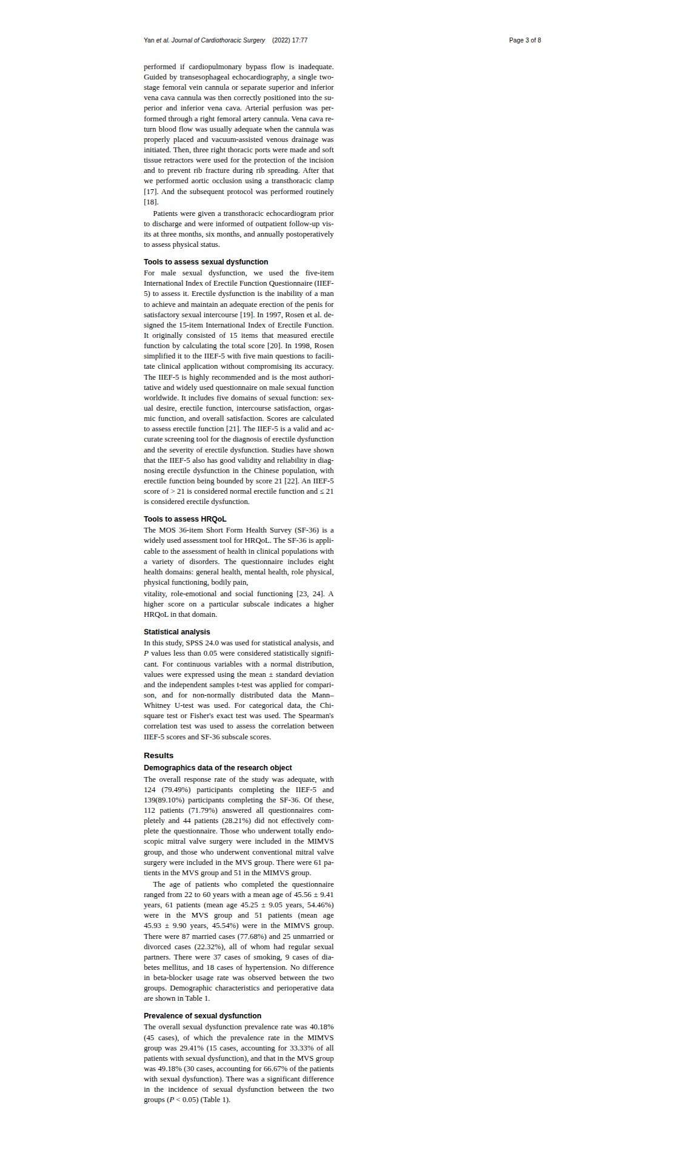Yan et al. Journal of Cardiothoracic Surgery (2022) 17:77
Page 3 of 8
performed if cardiopulmonary bypass flow is inadequate. Guided by transesophageal echocardiography, a single two-stage femoral vein cannula or separate superior and inferior vena cava cannula was then correctly positioned into the superior and inferior vena cava. Arterial perfusion was performed through a right femoral artery cannula. Vena cava return blood flow was usually adequate when the cannula was properly placed and vacuum-assisted venous drainage was initiated. Then, three right thoracic ports were made and soft tissue retractors were used for the protection of the incision and to prevent rib fracture during rib spreading. After that we performed aortic occlusion using a transthoracic clamp [17]. And the subsequent protocol was performed routinely [18].
Patients were given a transthoracic echocardiogram prior to discharge and were informed of outpatient follow-up visits at three months, six months, and annually postoperatively to assess physical status.
Tools to assess sexual dysfunction
For male sexual dysfunction, we used the five-item International Index of Erectile Function Questionnaire (IIEF-5) to assess it. Erectile dysfunction is the inability of a man to achieve and maintain an adequate erection of the penis for satisfactory sexual intercourse [19]. In 1997, Rosen et al. designed the 15-item International Index of Erectile Function. It originally consisted of 15 items that measured erectile function by calculating the total score [20]. In 1998, Rosen simplified it to the IIEF-5 with five main questions to facilitate clinical application without compromising its accuracy. The IIEF-5 is highly recommended and is the most authoritative and widely used questionnaire on male sexual function worldwide. It includes five domains of sexual function: sexual desire, erectile function, intercourse satisfaction, orgasmic function, and overall satisfaction. Scores are calculated to assess erectile function [21]. The IIEF-5 is a valid and accurate screening tool for the diagnosis of erectile dysfunction and the severity of erectile dysfunction. Studies have shown that the IIEF-5 also has good validity and reliability in diagnosing erectile dysfunction in the Chinese population, with erectile function being bounded by score 21 [22]. An IIEF-5 score of > 21 is considered normal erectile function and ≤ 21 is considered erectile dysfunction.
Tools to assess HRQoL
The MOS 36-item Short Form Health Survey (SF-36) is a widely used assessment tool for HRQoL. The SF-36 is applicable to the assessment of health in clinical populations with a variety of disorders. The questionnaire includes eight health domains: general health, mental health, role physical, physical functioning, bodily pain,
vitality, role-emotional and social functioning [23, 24]. A higher score on a particular subscale indicates a higher HRQoL in that domain.
Statistical analysis
In this study, SPSS 24.0 was used for statistical analysis, and P values less than 0.05 were considered statistically significant. For continuous variables with a normal distribution, values were expressed using the mean ± standard deviation and the independent samples t-test was applied for comparison, and for non-normally distributed data the Mann–Whitney U-test was used. For categorical data, the Chi-square test or Fisher's exact test was used. The Spearman's correlation test was used to assess the correlation between IIEF-5 scores and SF-36 subscale scores.
Results
Demographics data of the research object
The overall response rate of the study was adequate, with 124 (79.49%) participants completing the IIEF-5 and 139(89.10%) participants completing the SF-36. Of these, 112 patients (71.79%) answered all questionnaires completely and 44 patients (28.21%) did not effectively complete the questionnaire. Those who underwent totally endoscopic mitral valve surgery were included in the MIMVS group, and those who underwent conventional mitral valve surgery were included in the MVS group. There were 61 patients in the MVS group and 51 in the MIMVS group.
The age of patients who completed the questionnaire ranged from 22 to 60 years with a mean age of 45.56 ± 9.41 years, 61 patients (mean age 45.25 ± 9.05 years, 54.46%) were in the MVS group and 51 patients (mean age 45.93 ± 9.90 years, 45.54%) were in the MIMVS group. There were 87 married cases (77.68%) and 25 unmarried or divorced cases (22.32%), all of whom had regular sexual partners. There were 37 cases of smoking, 9 cases of diabetes mellitus, and 18 cases of hypertension. No difference in beta-blocker usage rate was observed between the two groups. Demographic characteristics and perioperative data are shown in Table 1.
Prevalence of sexual dysfunction
The overall sexual dysfunction prevalence rate was 40.18% (45 cases), of which the prevalence rate in the MIMVS group was 29.41% (15 cases, accounting for 33.33% of all patients with sexual dysfunction), and that in the MVS group was 49.18% (30 cases, accounting for 66.67% of the patients with sexual dysfunction). There was a significant difference in the incidence of sexual dysfunction between the two groups (P < 0.05) (Table 1).